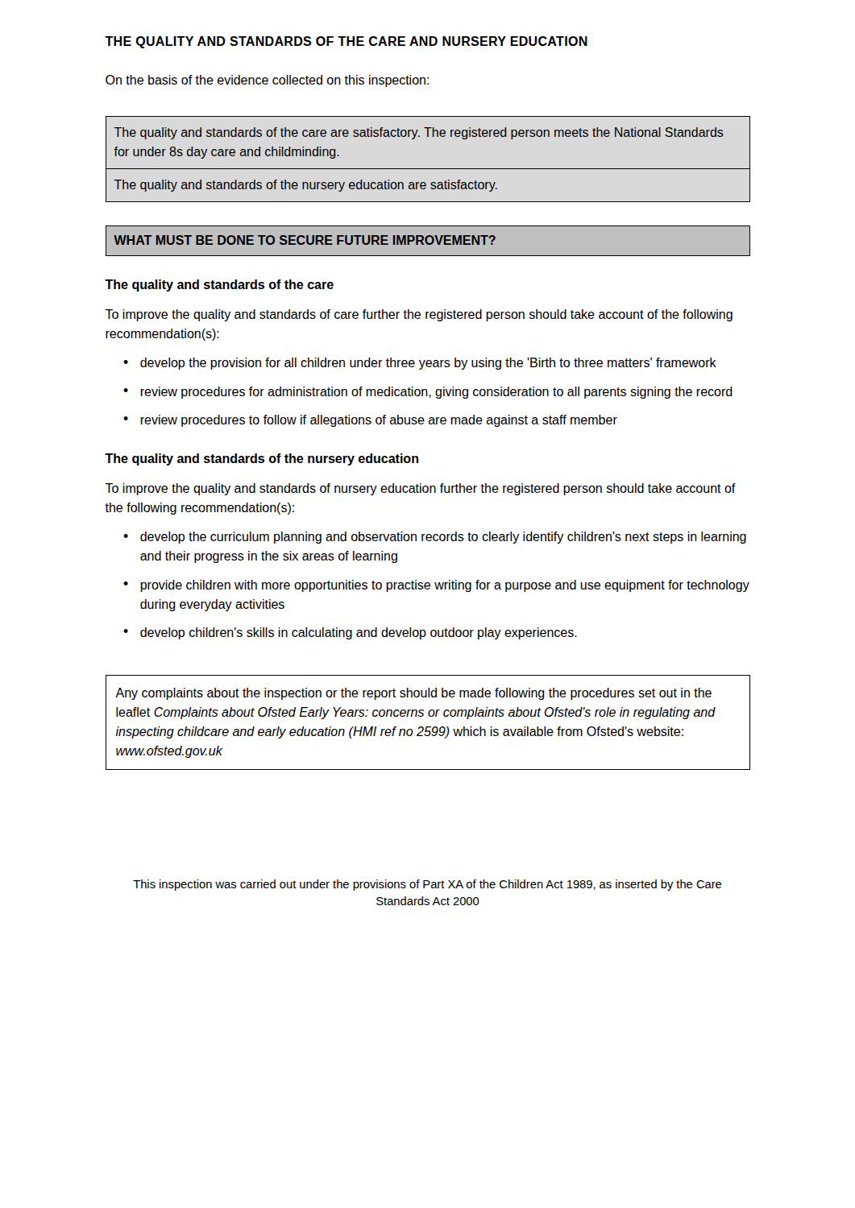THE QUALITY AND STANDARDS OF THE CARE AND NURSERY EDUCATION
On the basis of the evidence collected on this inspection:
The quality and standards of the care are satisfactory. The registered person meets the National Standards for under 8s day care and childminding.
The quality and standards of the nursery education are satisfactory.
WHAT MUST BE DONE TO SECURE FUTURE IMPROVEMENT?
The quality and standards of the care
To improve the quality and standards of care further the registered person should take account of the following recommendation(s):
develop the provision for all children under three years by using the 'Birth to three matters' framework
review procedures for administration of medication, giving consideration to all parents signing the record
review procedures to follow if allegations of abuse are made against a staff member
The quality and standards of the nursery education
To improve the quality and standards of nursery education further the registered person should take account of the following recommendation(s):
develop the curriculum planning and observation records to clearly identify children's next steps in learning and their progress in the six areas of learning
provide children with more opportunities to practise writing for a purpose and use equipment for technology during everyday activities
develop children's skills in calculating and develop outdoor play experiences.
Any complaints about the inspection or the report should be made following the procedures set out in the leaflet Complaints about Ofsted Early Years: concerns or complaints about Ofsted's role in regulating and inspecting childcare and early education (HMI ref no 2599) which is available from Ofsted's website: www.ofsted.gov.uk
This inspection was carried out under the provisions of Part XA of the Children Act 1989, as inserted by the Care Standards Act 2000